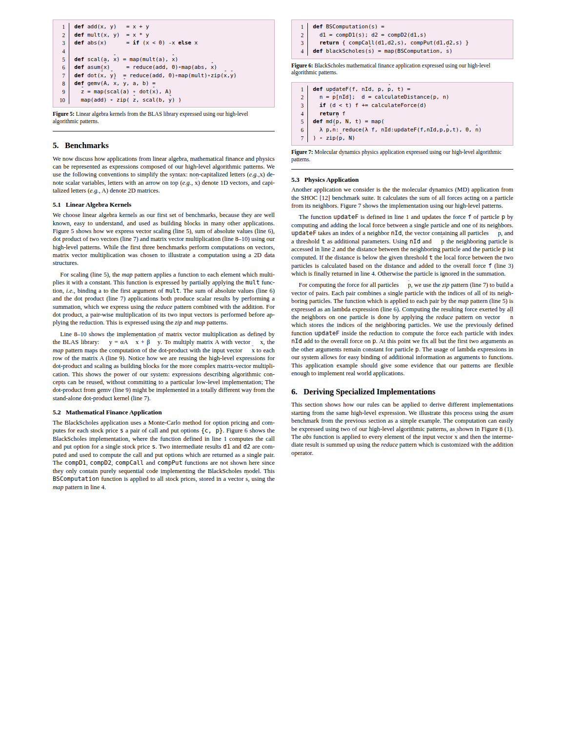| 1 | def add(x, y) = x + y |
| 2 | def mult(x, y) = x * y |
| 3 | def abs(x) = if (x < 0) -x else x |
| 4 | |
| 5 | def scal(a, x ) = map(mult(a), x ) |
| 6 | def asum( x ) = reduce(add, 0)∘map(abs, x ) |
| 7 | def dot( x , y ) = reduce(add, 0)∘map(mult)∘zip( x , y ) |
| 8 | def gemv(A, x , y , a, b) = |
| 9 | z = map(scal(a) ∘ dot( x ), A) |
| 10 | map(add) ∘ zip( z , scal(b, y ) ) |
Figure 5: Linear algebra kernels from the BLAS library expressed using our high-level algorithmic patterns.
5. Benchmarks
We now discuss how applications from linear algebra, mathematical finance and physics can be represented as expressions composed of our high-level algorithmic patterns. We use the following conventions to simplify the syntax: non-capitalized letters (e.g.,x) denote scalar variables, letters with an arrow on top (e.g., x) denote 1D vectors, and capitalized letters (e.g., A) denote 2D matrices.
5.1 Linear Algebra Kernels
We choose linear algebra kernels as our first set of benchmarks, because they are well known, easy to understand, and used as building blocks in many other applications. Figure 5 shows how we express vector scaling (line 5), sum of absolute values (line 6), dot product of two vectors (line 7) and matrix vector multiplication (line 8–10) using our high-level patterns. While the first three benchmarks perform computations on vectors, matrix vector multiplication was chosen to illustrate a computation using a 2D data structures.
For scaling (line 5), the map pattern applies a function to each element which multiplies it with a constant. This function is expressed by partially applying the mult function, i.e., binding a to the first argument of mult. The sum of absolute values (line 6) and the dot product (line 7) applications both produce scalar results by performing a summation, which we express using the reduce pattern combined with the addition. For dot product, a pair-wise multiplication of its two input vectors is performed before applying the reduction. This is expressed using the zip and map patterns.
Line 8–10 shows the implementation of matrix vector multiplication as defined by the BLAS library: y = αAx + βy. To multiply matrix A with vector x, the map pattern maps the computation of the dot-product with the input vector x to each row of the matrix A (line 9). Notice how we are reusing the high-level expressions for dot-product and scaling as building blocks for the more complex matrix-vector multiplication. This shows the power of our system: expressions describing algorithmic concepts can be reused, without committing to a particular low-level implementation; The dot-product from gemv (line 9) might be implemented in a totally different way from the stand-alone dot-product kernel (line 7).
5.2 Mathematical Finance Application
The BlackScholes application uses a Monte-Carlo method for option pricing and computes for each stock price s a pair of call and put options {c, p}. Figure 6 shows the BlackScholes implementation, where the function defined in line 1 computes the call and put option for a single stock price s. Two intermediate results d1 and d2 are computed and used to compute the call and put options which are returned as a single pair. The compD1, compD2, compCall and compPut functions are not shown here since they only contain purely sequential code implementing the BlackScholes model. This BSComputation function is applied to all stock prices, stored in a vector s, using the map pattern in line 4.
| 1 | def BSComputation(s) = |
| 2 | d1 = compD1(s); d2 = compD2(d1,s) |
| 3 | return { compCall(d1,d2,s), compPut(d1,d2,s) } |
| 4 | def blackScholes( s ) = map(BSComputation, s ) |
Figure 6: BlackScholes mathematical finance application expressed using our high-level algorithmic patterns.
| 1 | def updateF(f, nId, p, p , t) = |
| 2 | n = p [nId]; d = calculateDistance(p, n) |
| 3 | if (d < t) f += calculateForce(d) |
| 4 | return f |
| 5 | def md( p , N, t) = map( |
| 6 | λ p, n : reduce(λ f, nId:updateF(f,nId,p, p ,t), 0, n ) |
| 7 | ) ∘ zip( p , N) |
Figure 7: Molecular dynamics physics application expressed using our high-level algorithmic patterns.
5.3 Physics Application
Another application we consider is the the molecular dynamics (MD) application from the SHOC [12] benchmark suite. It calculates the sum of all forces acting on a particle from its neighbors. Figure 7 shows the implementation using our high-level patterns.
The function updateF is defined in line 1 and updates the force f of particle p by computing and adding the local force between a single particle and one of its neighbors. updateF takes an index of a neighbor nId, the vector containing all particles p, and a threshold t as additional parameters. Using nId and p the neighboring particle is accessed in line 2 and the distance between the neighboring particle and the particle p ist computed. If the distance is below the given threshold t the local force between the two particles is calculated based on the distance and added to the overall force f (line 3) which is finally returned in line 4. Otherwise the particle is ignored in the summation.
For computing the force for all particles p, we use the zip pattern (line 7) to build a vector of pairs. Each pair combines a single particle with the indices of all of its neighboring particles. The function which is applied to each pair by the map pattern (line 5) is expressed as an lambda expression (line 6). Computing the resulting force exerted by all the neighbors on one particle is done by applying the reduce pattern on vector n which stores the indices of the neighboring particles. We use the previously defined function updateF inside the reduction to compute the force each particle with index nId add to the overall force on p. At this point we fix all but the first two arguments as the other arguments remain constant for particle p. The usage of lambda expressions in our system allows for easy binding of additional information as arguments to functions. This application example should give some evidence that our patterns are flexible enough to implement real world applications.
6. Deriving Specialized Implementations
This section shows how our rules can be applied to derive different implementations starting from the same high-level expression. We illustrate this process using the asum benchmark from the previous section as a simple example. The computation can easily be expressed using two of our high-level algorithmic patterns, as shown in Figure 8 (1). The abs function is applied to every element of the input vector x and then the intermediate result is summed up using the reduce pattern which is customized with the addition operator.